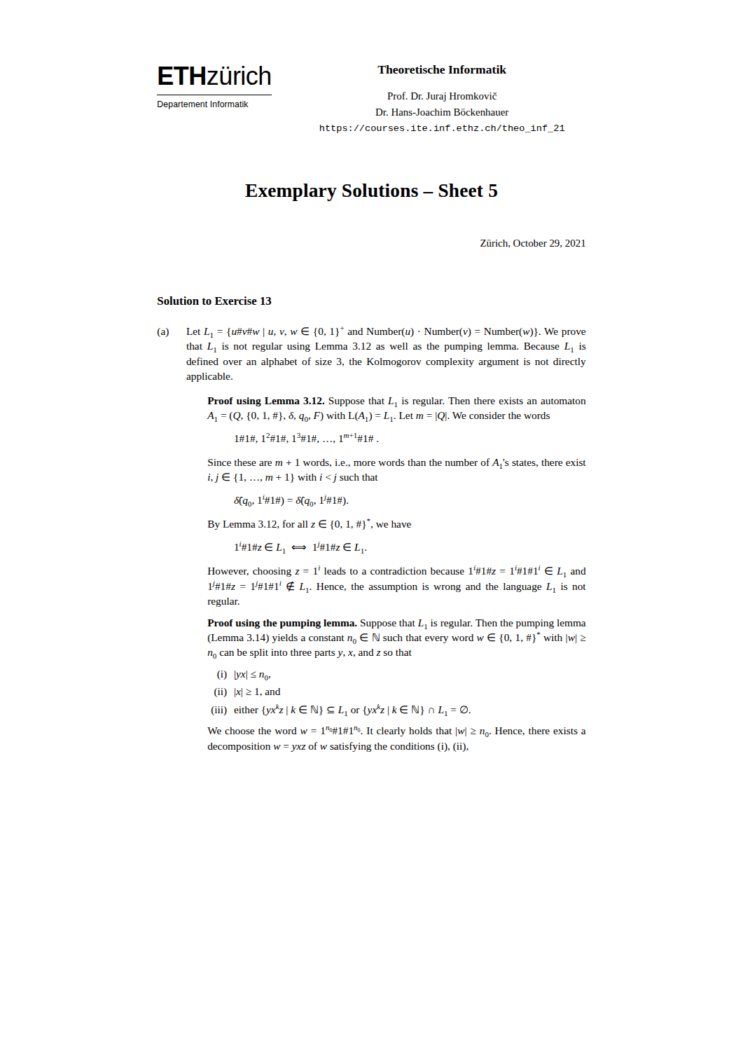ETH zürich
Departement Informatik
Theoretische Informatik
Prof. Dr. Juraj Hromkovič
Dr. Hans-Joachim Böckenhauer
https://courses.ite.inf.ethz.ch/theo_inf_21
Exemplary Solutions – Sheet 5
Zürich, October 29, 2021
Solution to Exercise 13
(a)
Let L1 = {u#v#w | u, v, w ∈ {0, 1}+ and Number(u) · Number(v) = Number(w)}. We prove that L1 is not regular using Lemma 3.12 as well as the pumping lemma. Because L1 is defined over an alphabet of size 3, the Kolmogorov complexity argument is not directly applicable.
Proof using Lemma 3.12. Suppose that L1 is regular. Then there exists an automaton A1 = (Q, {0, 1, #}, δ, q0, F) with L(A1) = L1. Let m = |Q|. We consider the words
1#1#, 12#1#, 13#1#, …, 1m+1#1# .
Since these are m + 1 words, i.e., more words than the number of A1's states, there exist i, j ∈ {1, …, m + 1} with i < j such that
δ̂(q0, 1i#1#) = δ̂(q0, 1j#1#).
By Lemma 3.12, for all z ∈ {0, 1, #}*, we have
1i#1#z ∈ L1 ⟺ 1j#1#z ∈ L1.
However, choosing z = 1i leads to a contradiction because 1i#1#z = 1i#1#1i ∈ L1 and 1j#1#z = 1j#1#1i ∉ L1. Hence, the assumption is wrong and the language L1 is not regular.
Proof using the pumping lemma. Suppose that L1 is regular. Then the pumping lemma (Lemma 3.14) yields a constant n0 ∈ ℕ such that every word w ∈ {0, 1, #}* with |w| ≥ n0 can be split into three parts y, x, and z so that
(i)|yx| ≤ n0,
(ii)|x| ≥ 1, and
(iii) either {yxkz | k ∈ ℕ} ⊆ L1 or {yxkz | k ∈ ℕ} ∩ L1 = ∅.
We choose the word w = 1n0#1#1n0. It clearly holds that |w| ≥ n0. Hence, there exists a decomposition w = yxz of w satisfying the conditions (i), (ii),